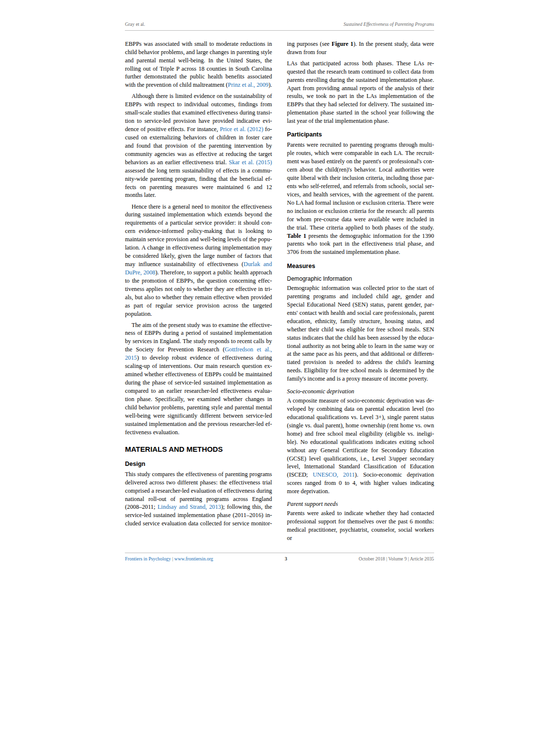Gray et al.
Sustained Effectiveness of Parenting Programs
EBPPs was associated with small to moderate reductions in child behavior problems, and large changes in parenting style and parental mental well-being. In the United States, the rolling out of Triple P across 18 counties in South Carolina further demonstrated the public health benefits associated with the prevention of child maltreatment (Prinz et al., 2009).
Although there is limited evidence on the sustainability of EBPPs with respect to individual outcomes, findings from small-scale studies that examined effectiveness during transition to service-led provision have provided indicative evidence of positive effects. For instance, Price et al. (2012) focused on externalizing behaviors of children in foster care and found that provision of the parenting intervention by community agencies was as effective at reducing the target behaviors as an earlier effectiveness trial. Skar et al. (2015) assessed the long term sustainability of effects in a community-wide parenting program, finding that the beneficial effects on parenting measures were maintained 6 and 12 months later.
Hence there is a general need to monitor the effectiveness during sustained implementation which extends beyond the requirements of a particular service provider: it should concern evidence-informed policy-making that is looking to maintain service provision and well-being levels of the population. A change in effectiveness during implementation may be considered likely, given the large number of factors that may influence sustainability of effectiveness (Durlak and DuPre, 2008). Therefore, to support a public health approach to the promotion of EBPPs, the question concerning effectiveness applies not only to whether they are effective in trials, but also to whether they remain effective when provided as part of regular service provision across the targeted population.
The aim of the present study was to examine the effectiveness of EBPPs during a period of sustained implementation by services in England. The study responds to recent calls by the Society for Prevention Research (Gottfredson et al., 2015) to develop robust evidence of effectiveness during scaling-up of interventions. Our main research question examined whether effectiveness of EBPPs could be maintained during the phase of service-led sustained implementation as compared to an earlier researcher-led effectiveness evaluation phase. Specifically, we examined whether changes in child behavior problems, parenting style and parental mental well-being were significantly different between service-led sustained implementation and the previous researcher-led effectiveness evaluation.
MATERIALS AND METHODS
Design
This study compares the effectiveness of parenting programs delivered across two different phases: the effectiveness trial comprised a researcher-led evaluation of effectiveness during national roll-out of parenting programs across England (2008–2011; Lindsay and Strand, 2013); following this, the service-led sustained implementation phase (2011–2016) included service evaluation data collected for service monitoring purposes (see Figure 1). In the present study, data were drawn from four
LAs that participated across both phases. These LAs requested that the research team continued to collect data from parents enrolling during the sustained implementation phase. Apart from providing annual reports of the analysis of their results, we took no part in the LAs implementation of the EBPPs that they had selected for delivery. The sustained implementation phase started in the school year following the last year of the trial implementation phase.
Participants
Parents were recruited to parenting programs through multiple routes, which were comparable in each LA. The recruitment was based entirely on the parent's or professional's concern about the child(ren)'s behavior. Local authorities were quite liberal with their inclusion criteria, including those parents who self-referred, and referrals from schools, social services, and health services, with the agreement of the parent. No LA had formal inclusion or exclusion criteria. There were no inclusion or exclusion criteria for the research: all parents for whom pre-course data were available were included in the trial. These criteria applied to both phases of the study. Table 1 presents the demographic information for the 1390 parents who took part in the effectiveness trial phase, and 3706 from the sustained implementation phase.
Measures
Demographic Information
Demographic information was collected prior to the start of parenting programs and included child age, gender and Special Educational Need (SEN) status, parent gender, parents' contact with health and social care professionals, parent education, ethnicity, family structure, housing status, and whether their child was eligible for free school meals. SEN status indicates that the child has been assessed by the educational authority as not being able to learn in the same way or at the same pace as his peers, and that additional or differentiated provision is needed to address the child's learning needs. Eligibility for free school meals is determined by the family's income and is a proxy measure of income poverty.
Socio-economic deprivation
A composite measure of socio-economic deprivation was developed by combining data on parental education level (no educational qualifications vs. Level 3+), single parent status (single vs. dual parent), home ownership (rent home vs. own home) and free school meal eligibility (eligible vs. ineligible). No educational qualifications indicates exiting school without any General Certificate for Secondary Education (GCSE) level qualifications, i.e., Level 3/upper secondary level, International Standard Classification of Education (ISCED; UNESCO, 2011). Socio-economic deprivation scores ranged from 0 to 4, with higher values indicating more deprivation.
Parent support needs
Parents were asked to indicate whether they had contacted professional support for themselves over the past 6 months: medical practitioner, psychiatrist, counselor, social workers or
Frontiers in Psychology | www.frontiersin.org
3
October 2018 | Volume 9 | Article 2035